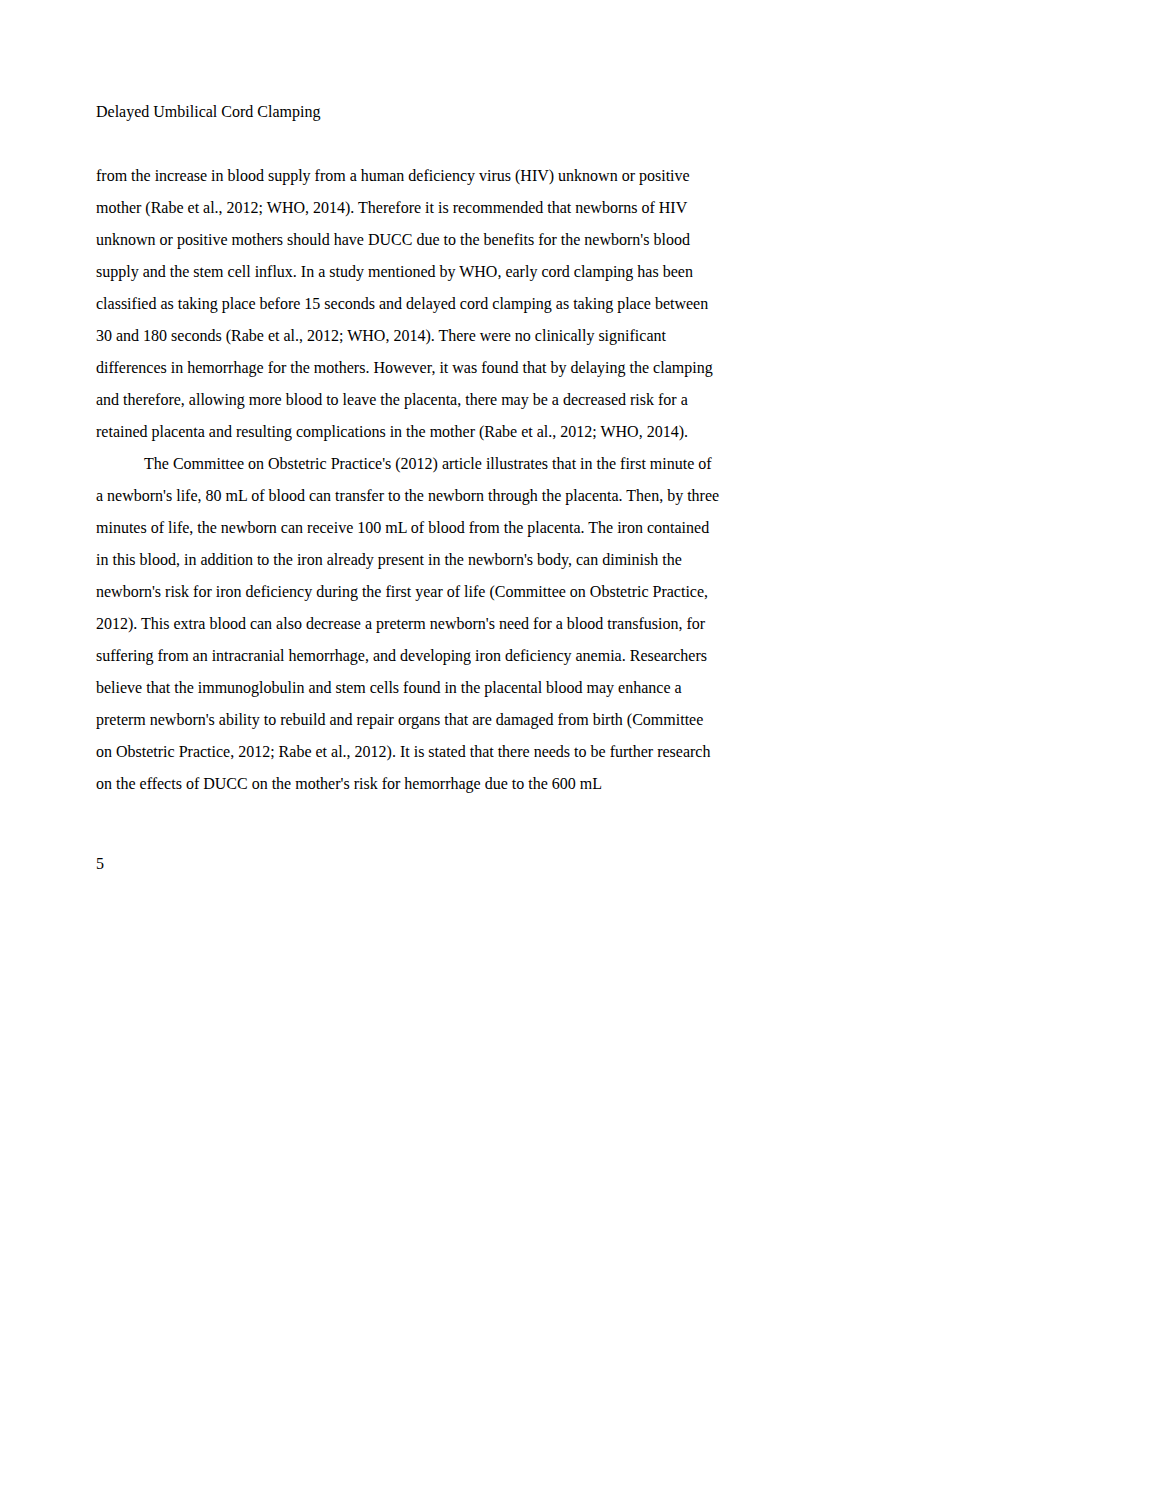Delayed Umbilical Cord Clamping
from the increase in blood supply from a human deficiency virus (HIV) unknown or positive mother (Rabe et al., 2012; WHO, 2014). Therefore it is recommended that newborns of HIV unknown or positive mothers should have DUCC due to the benefits for the newborn's blood supply and the stem cell influx. In a study mentioned by WHO, early cord clamping has been classified as taking place before 15 seconds and delayed cord clamping as taking place between 30 and 180 seconds (Rabe et al., 2012; WHO, 2014). There were no clinically significant differences in hemorrhage for the mothers. However, it was found that by delaying the clamping and therefore, allowing more blood to leave the placenta, there may be a decreased risk for a retained placenta and resulting complications in the mother (Rabe et al., 2012; WHO, 2014).
The Committee on Obstetric Practice's (2012) article illustrates that in the first minute of a newborn's life, 80 mL of blood can transfer to the newborn through the placenta. Then, by three minutes of life, the newborn can receive 100 mL of blood from the placenta. The iron contained in this blood, in addition to the iron already present in the newborn's body, can diminish the newborn's risk for iron deficiency during the first year of life (Committee on Obstetric Practice, 2012). This extra blood can also decrease a preterm newborn's need for a blood transfusion, for suffering from an intracranial hemorrhage, and developing iron deficiency anemia. Researchers believe that the immunoglobulin and stem cells found in the placental blood may enhance a preterm newborn's ability to rebuild and repair organs that are damaged from birth (Committee on Obstetric Practice, 2012; Rabe et al., 2012). It is stated that there needs to be further research on the effects of DUCC on the mother's risk for hemorrhage due to the 600 mL
5